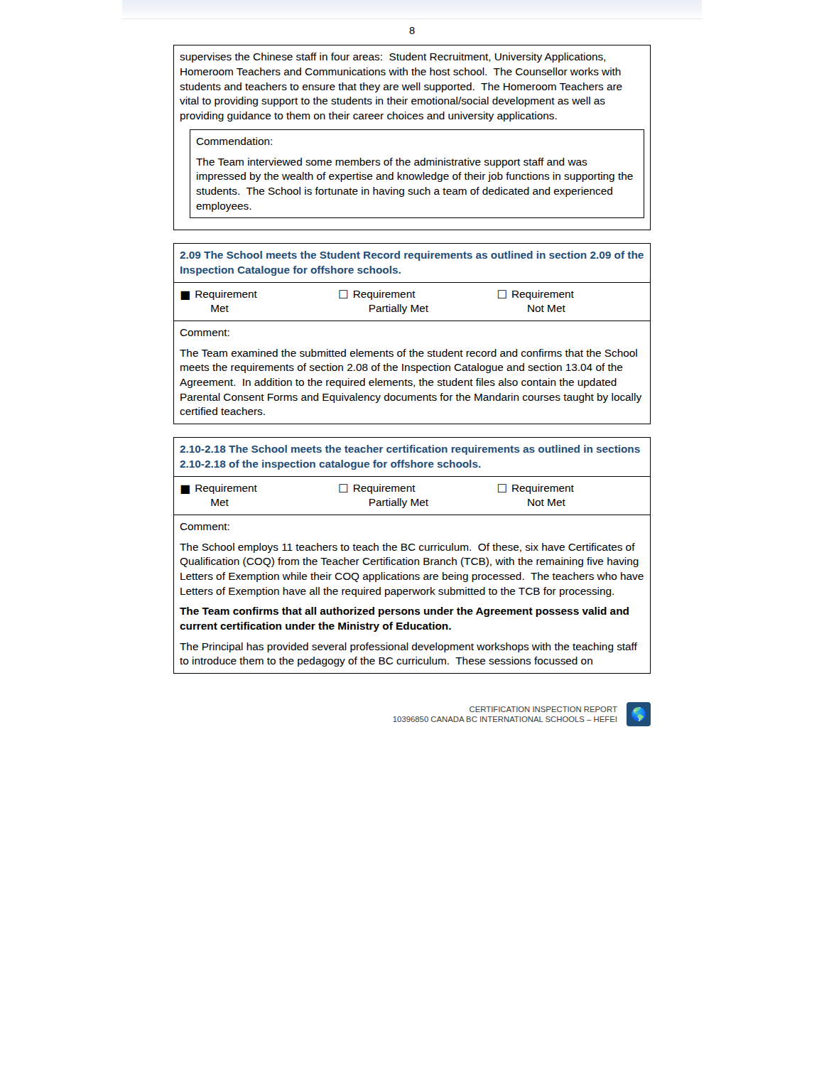8
| supervises the Chinese staff in four areas: Student Recruitment, University Applications, Homeroom Teachers and Communications with the host school. The Counsellor works with students and teachers to ensure that they are well supported. The Homeroom Teachers are vital to providing support to the students in their emotional/social development as well as providing guidance to them on their career choices and university applications. Commendation: The Team interviewed some members of the administrative support staff and was impressed by the wealth of expertise and knowledge of their job functions in supporting the students. The School is fortunate in having such a team of dedicated and experienced employees. |
| 2.09 The School meets the Student Record requirements as outlined in section 2.09 of the Inspection Catalogue for offshore schools. |
| / ■ Requirement Met / ☐ Requirement Partially Met / ☐ Requirement Not Met / |
| Comment: The Team examined the submitted elements of the student record and confirms that the School meets the requirements of section 2.08 of the Inspection Catalogue and section 13.04 of the Agreement. In addition to the required elements, the student files also contain the updated Parental Consent Forms and Equivalency documents for the Mandarin courses taught by locally certified teachers. |
| 2.10-2.18 The School meets the teacher certification requirements as outlined in sections 2.10-2.18 of the inspection catalogue for offshore schools. |
| / ■ Requirement Met / ☐ Requirement Partially Met / ☐ Requirement Not Met / |
| Comment: The School employs 11 teachers to teach the BC curriculum. Of these, six have Certificates of Qualification (COQ) from the Teacher Certification Branch (TCB), with the remaining five having Letters of Exemption while their COQ applications are being processed. The teachers who have Letters of Exemption have all the required paperwork submitted to the TCB for processing. The Team confirms that all authorized persons under the Agreement possess valid and current certification under the Ministry of Education. The Principal has provided several professional development workshops with the teaching staff to introduce them to the pedagogy of the BC curriculum. These sessions focussed on |
CERTIFICATION INSPECTION REPORT
10396850 CANADA BC INTERNATIONAL SCHOOLS – HEFEI 🌎